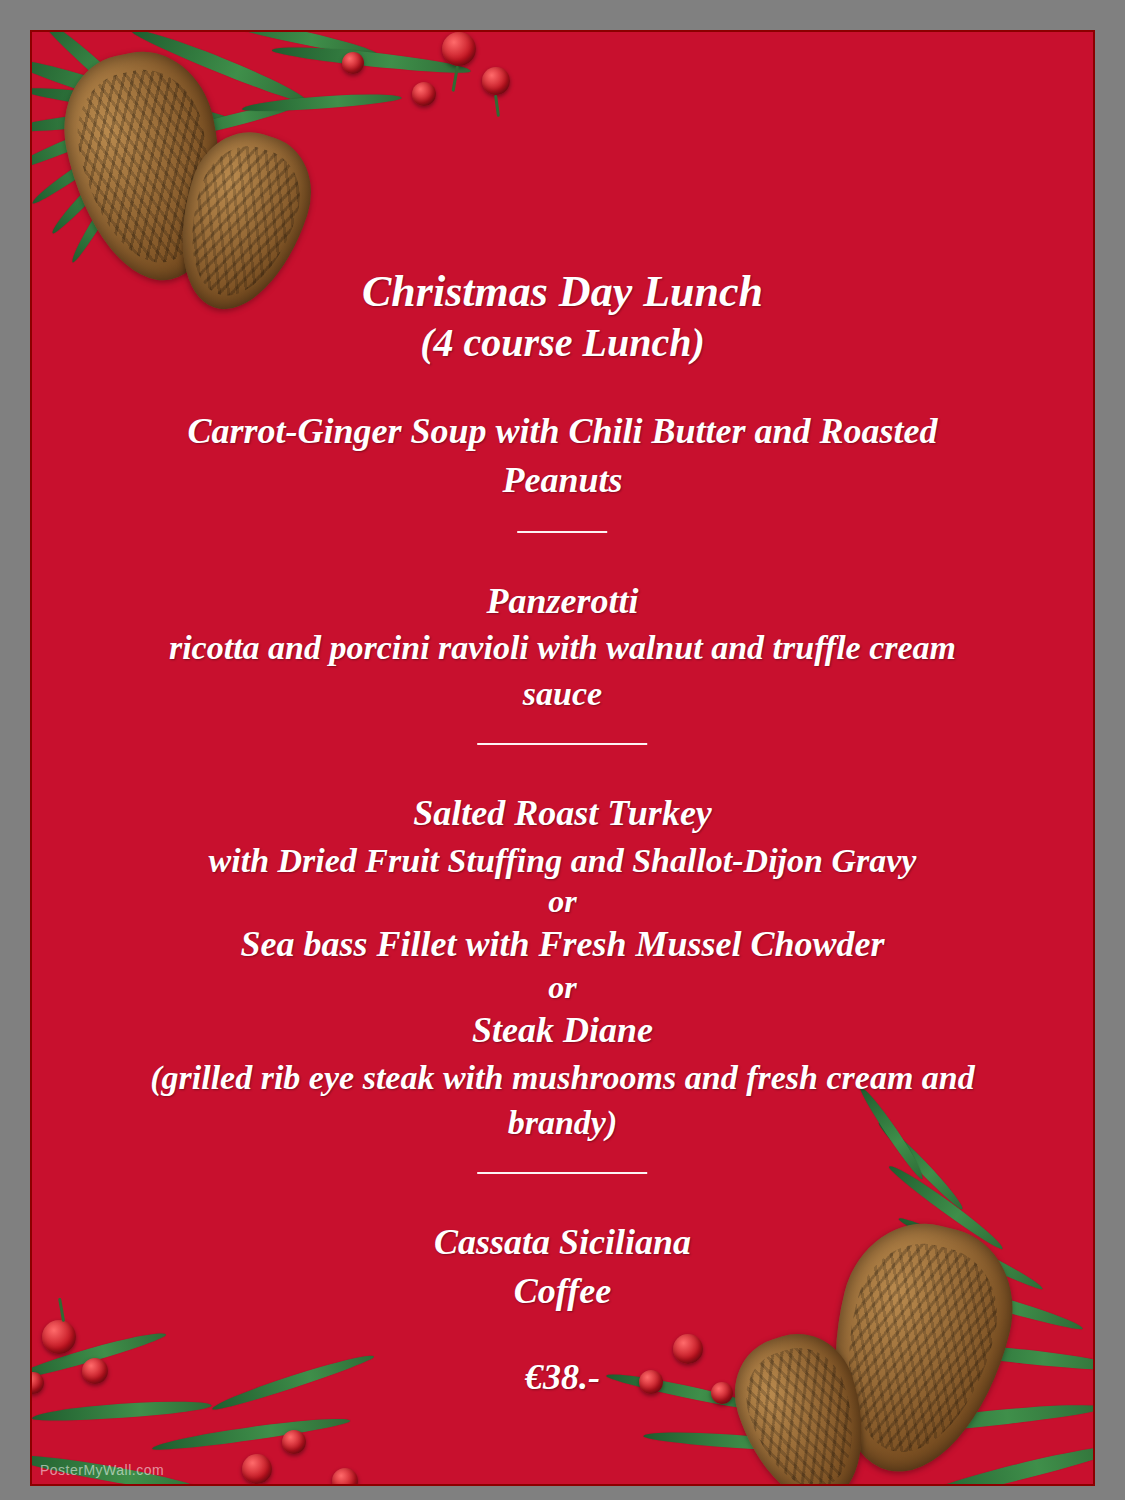Christmas Day Lunch
(4 course Lunch)
Carrot-Ginger Soup with Chili Butter and Roasted Peanuts
Panzerotti
ricotta and porcini ravioli with walnut and truffle cream sauce
Salted Roast Turkey
with Dried Fruit Stuffing and Shallot-Dijon Gravy
or
Sea bass Fillet with Fresh Mussel Chowder
or
Steak Diane
(grilled rib eye steak with mushrooms and fresh cream and brandy)
Cassata Siciliana
Coffee
€38.-
PosterMyWall.com